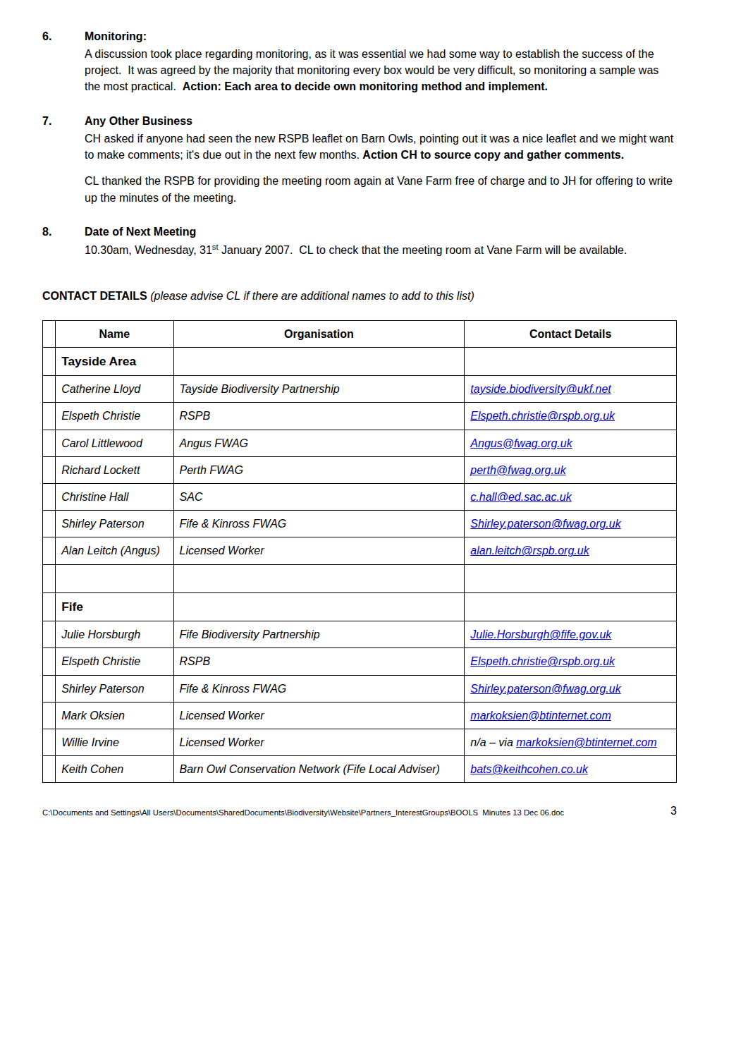6.
Monitoring:
A discussion took place regarding monitoring, as it was essential we had some way to establish the success of the project. It was agreed by the majority that monitoring every box would be very difficult, so monitoring a sample was the most practical. Action: Each area to decide own monitoring method and implement.
7.
Any Other Business
CH asked if anyone had seen the new RSPB leaflet on Barn Owls, pointing out it was a nice leaflet and we might want to make comments; it's due out in the next few months. Action CH to source copy and gather comments.
CL thanked the RSPB for providing the meeting room again at Vane Farm free of charge and to JH for offering to write up the minutes of the meeting.
8.
Date of Next Meeting
10.30am, Wednesday, 31st January 2007. CL to check that the meeting room at Vane Farm will be available.
CONTACT DETAILS (please advise CL if there are additional names to add to this list)
| | Name | Organisation | Contact Details |
| --- | --- | --- | --- |
| | Tayside Area | | |
| | Catherine Lloyd | Tayside Biodiversity Partnership | tayside.biodiversity@ukf.net |
| | Elspeth Christie | RSPB | Elspeth.christie@rspb.org.uk |
| | Carol Littlewood | Angus FWAG | Angus@fwag.org.uk |
| | Richard Lockett | Perth FWAG | perth@fwag.org.uk |
| | Christine Hall | SAC | c.hall@ed.sac.ac.uk |
| | Shirley Paterson | Fife & Kinross FWAG | Shirley.paterson@fwag.org.uk |
| | Alan Leitch (Angus) | Licensed Worker | alan.leitch@rspb.org.uk |
| | Fife | | |
| | Julie Horsburgh | Fife Biodiversity Partnership | Julie.Horsburgh@fife.gov.uk |
| | Elspeth Christie | RSPB | Elspeth.christie@rspb.org.uk |
| | Shirley Paterson | Fife & Kinross FWAG | Shirley.paterson@fwag.org.uk |
| | Mark Oksien | Licensed Worker | markoksien@btinternet.com |
| | Willie Irvine | Licensed Worker | n/a – via markoksien@btinternet.com |
| | Keith Cohen | Barn Owl Conservation Network (Fife Local Adviser) | bats@keithcohen.co.uk |
C:\Documents and Settings\All Users\Documents\SharedDocuments\Biodiversity\Website\Partners_InterestGroups\BOOLS Minutes 13 Dec 06.doc
3